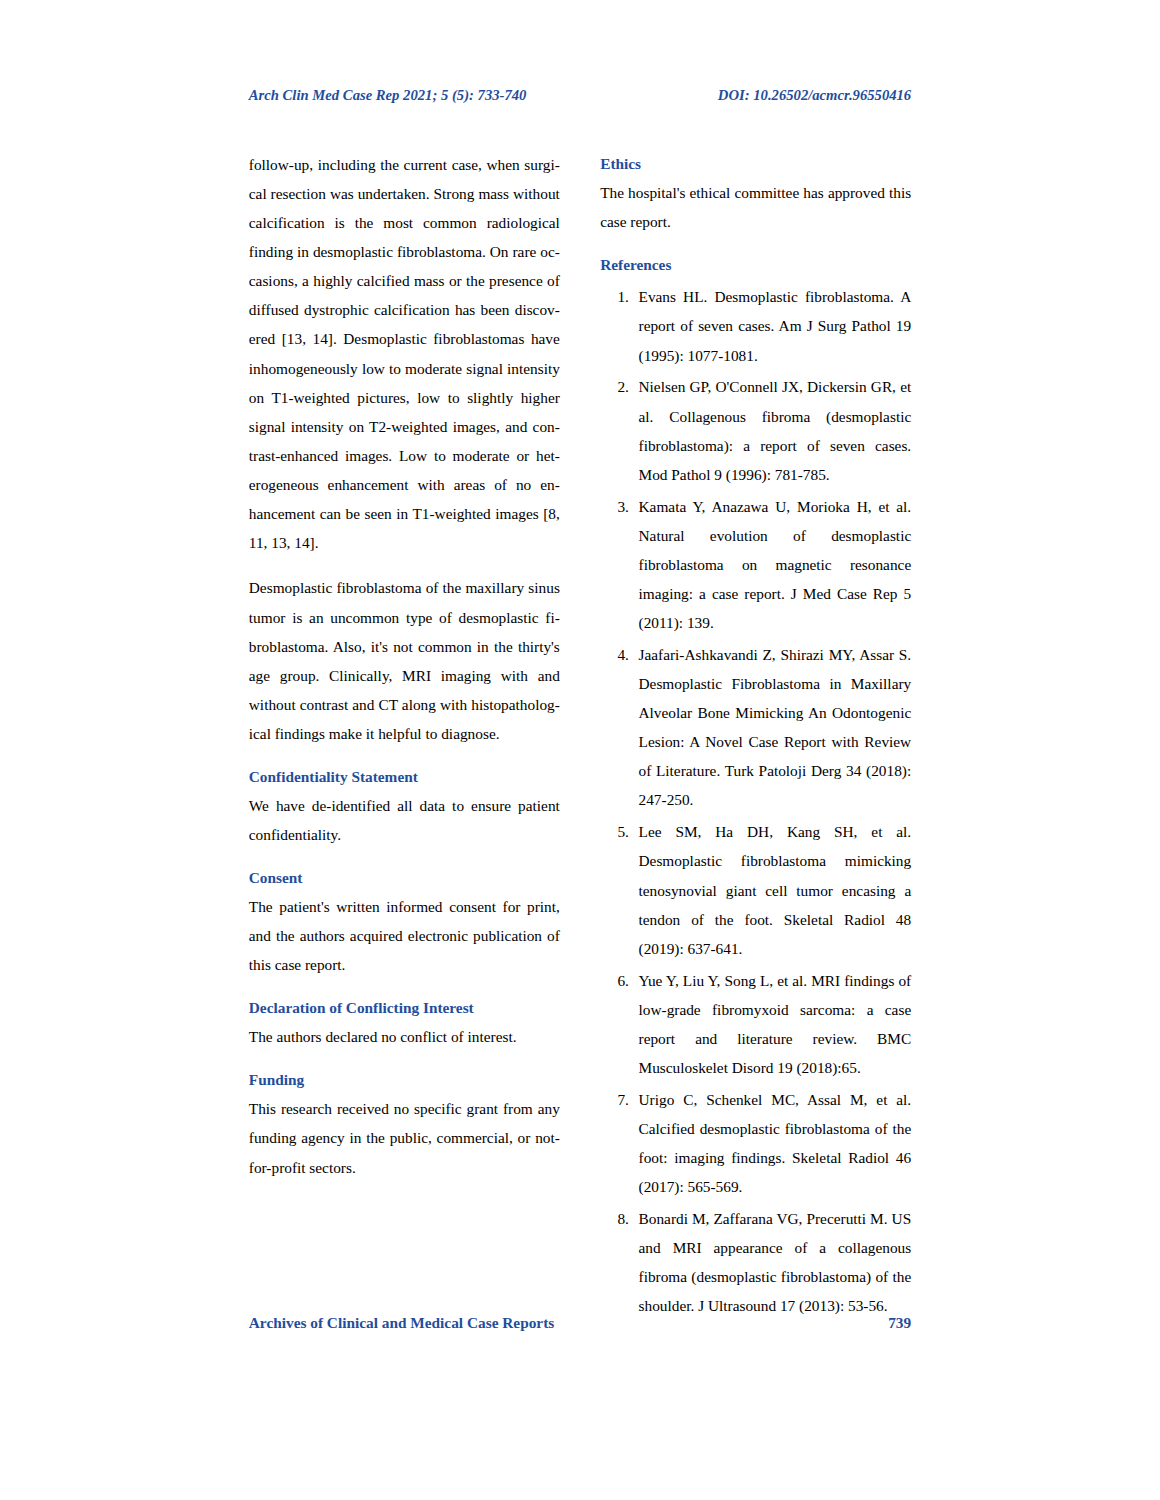Arch Clin Med Case Rep 2021; 5 (5): 733-740 DOI: 10.26502/acmcr.96550416
follow-up, including the current case, when surgical resection was undertaken. Strong mass without calcification is the most common radiological finding in desmoplastic fibroblastoma. On rare occasions, a highly calcified mass or the presence of diffused dystrophic calcification has been discovered [13, 14]. Desmoplastic fibroblastomas have inhomogeneously low to moderate signal intensity on T1-weighted pictures, low to slightly higher signal intensity on T2-weighted images, and contrast-enhanced images. Low to moderate or heterogeneous enhancement with areas of no enhancement can be seen in T1-weighted images [8, 11, 13, 14].
Desmoplastic fibroblastoma of the maxillary sinus tumor is an uncommon type of desmoplastic fibroblastoma. Also, it's not common in the thirty's age group. Clinically, MRI imaging with and without contrast and CT along with histopathological findings make it helpful to diagnose.
Confidentiality Statement
We have de-identified all data to ensure patient confidentiality.
Consent
The patient's written informed consent for print, and the authors acquired electronic publication of this case report.
Declaration of Conflicting Interest
The authors declared no conflict of interest.
Funding
This research received no specific grant from any funding agency in the public, commercial, or not-for-profit sectors.
Ethics
The hospital's ethical committee has approved this case report.
References
Evans HL. Desmoplastic fibroblastoma. A report of seven cases. Am J Surg Pathol 19 (1995): 1077-1081.
Nielsen GP, O'Connell JX, Dickersin GR, et al. Collagenous fibroma (desmoplastic fibroblastoma): a report of seven cases. Mod Pathol 9 (1996): 781-785.
Kamata Y, Anazawa U, Morioka H, et al. Natural evolution of desmoplastic fibroblastoma on magnetic resonance imaging: a case report. J Med Case Rep 5 (2011): 139.
Jaafari-Ashkavandi Z, Shirazi MY, Assar S. Desmoplastic Fibroblastoma in Maxillary Alveolar Bone Mimicking An Odontogenic Lesion: A Novel Case Report with Review of Literature. Turk Patoloji Derg 34 (2018): 247-250.
Lee SM, Ha DH, Kang SH, et al. Desmoplastic fibroblastoma mimicking tenosynovial giant cell tumor encasing a tendon of the foot. Skeletal Radiol 48 (2019): 637-641.
Yue Y, Liu Y, Song L, et al. MRI findings of low-grade fibromyxoid sarcoma: a case report and literature review. BMC Musculoskelet Disord 19 (2018):65.
Urigo C, Schenkel MC, Assal M, et al. Calcified desmoplastic fibroblastoma of the foot: imaging findings. Skeletal Radiol 46 (2017): 565-569.
Bonardi M, Zaffarana VG, Precerutti M. US and MRI appearance of a collagenous fibroma (desmoplastic fibroblastoma) of the shoulder. J Ultrasound 17 (2013): 53-56.
Archives of Clinical and Medical Case Reports 739